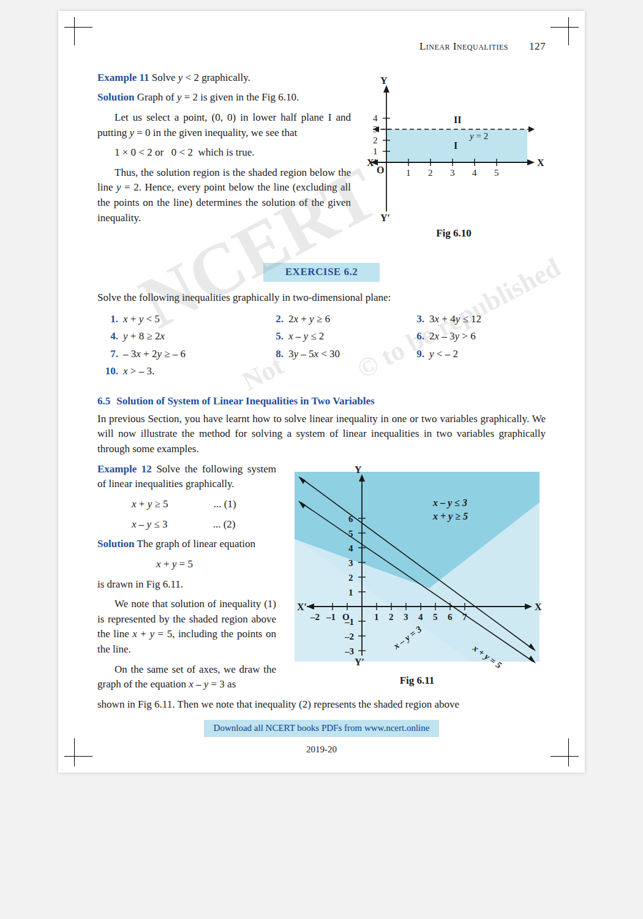NCERT © to be republished Not
Linear Inequalities 127
1 2 3 4 1 2 3 4 5 Y X X′ Y′ O I II y = 2
Fig 6.10
Example 11 Solve y < 2 graphically.
Solution Graph of y = 2 is given in the Fig 6.10.
Let us select a point, (0, 0) in lower half plane I and putting y = 0 in the given inequality, we see that
1 × 0 < 2 or 0 < 2 which is true.
Thus, the solution region is the shaded region below the line y = 2. Hence, every point below the line (excluding all the points on the line) determines the solution of the given inequality.
EXERCISE 6.2
Solve the following inequalities graphically in two-dimensional plane:
| 1. | x + y < 5 | 2. | 2 x + y ≥ 6 | 3. | 3 x + 4 y ≤ 12 |
| 4. | y + 8 ≥ 2 x | 5. | x – y ≤ 2 | 6. | 2 x – 3 y > 6 |
| 7. | – 3 x + 2 y ≥ – 6 | 8. | 3 y – 5 x < 30 | 9. | y < – 2 |
| 10. | x > – 3. | | | | |
6.5 Solution of System of Linear Inequalities in Two Variables
In previous Section, you have learnt how to solve linear inequality in one or two variables graphically. We will now illustrate the method for solving a system of linear inequalities in two variables graphically through some examples.
1 2 3 4 5 6 –1 –2 –3 1 2 3 4 5 6 7 O –1 –2 Y X X′ Y′ x – y = 3 x + y = 5 x – y ≤ 3 x + y ≥ 5
Fig 6.11
Example 12 Solve the following system of linear inequalities graphically.
x + y ≥ 5 ... (1)
x – y ≤ 3 ... (2)
Solution The graph of linear equation
x + y = 5
is drawn in Fig 6.11.
We note that solution of inequality (1) is represented by the shaded region above the line x + y = 5, including the points on the line.
On the same set of axes, we draw the graph of the equation x – y = 3 as
shown in Fig 6.11. Then we note that inequality (2) represents the shaded region above
Download all NCERT books PDFs from www.ncert.online
2019-20